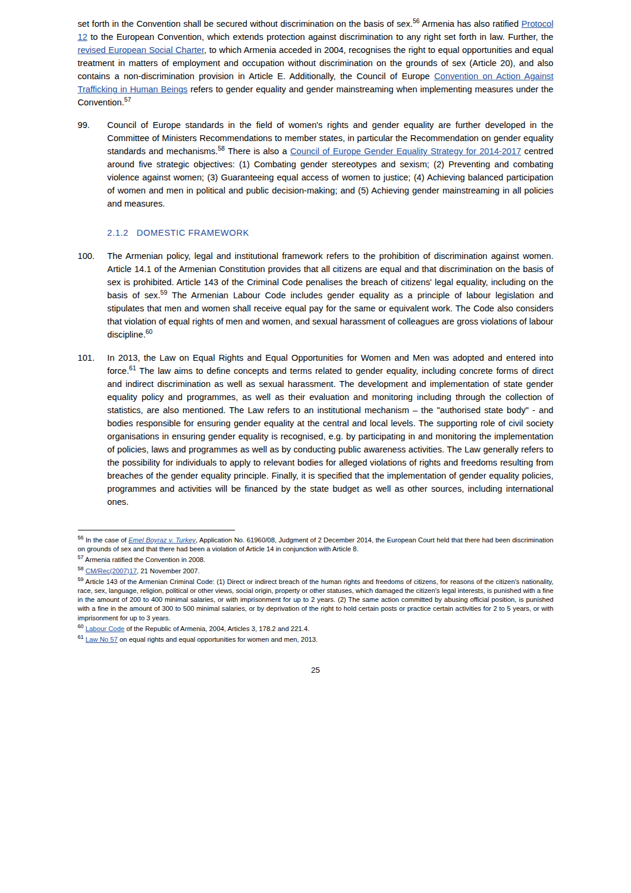set forth in the Convention shall be secured without discrimination on the basis of sex.56 Armenia has also ratified Protocol 12 to the European Convention, which extends protection against discrimination to any right set forth in law. Further, the revised European Social Charter, to which Armenia acceded in 2004, recognises the right to equal opportunities and equal treatment in matters of employment and occupation without discrimination on the grounds of sex (Article 20), and also contains a non-discrimination provision in Article E. Additionally, the Council of Europe Convention on Action Against Trafficking in Human Beings refers to gender equality and gender mainstreaming when implementing measures under the Convention.57
99.
Council of Europe standards in the field of women's rights and gender equality are further developed in the Committee of Ministers Recommendations to member states, in particular the Recommendation on gender equality standards and mechanisms.58 There is also a Council of Europe Gender Equality Strategy for 2014-2017 centred around five strategic objectives: (1) Combating gender stereotypes and sexism; (2) Preventing and combating violence against women; (3) Guaranteeing equal access of women to justice; (4) Achieving balanced participation of women and men in political and public decision-making; and (5) Achieving gender mainstreaming in all policies and measures.
2.1.2 Domestic Framework
100.
The Armenian policy, legal and institutional framework refers to the prohibition of discrimination against women. Article 14.1 of the Armenian Constitution provides that all citizens are equal and that discrimination on the basis of sex is prohibited. Article 143 of the Criminal Code penalises the breach of citizens' legal equality, including on the basis of sex.59 The Armenian Labour Code includes gender equality as a principle of labour legislation and stipulates that men and women shall receive equal pay for the same or equivalent work. The Code also considers that violation of equal rights of men and women, and sexual harassment of colleagues are gross violations of labour discipline.60
101.
In 2013, the Law on Equal Rights and Equal Opportunities for Women and Men was adopted and entered into force.61 The law aims to define concepts and terms related to gender equality, including concrete forms of direct and indirect discrimination as well as sexual harassment. The development and implementation of state gender equality policy and programmes, as well as their evaluation and monitoring including through the collection of statistics, are also mentioned. The Law refers to an institutional mechanism – the "authorised state body" - and bodies responsible for ensuring gender equality at the central and local levels. The supporting role of civil society organisations in ensuring gender equality is recognised, e.g. by participating in and monitoring the implementation of policies, laws and programmes as well as by conducting public awareness activities. The Law generally refers to the possibility for individuals to apply to relevant bodies for alleged violations of rights and freedoms resulting from breaches of the gender equality principle. Finally, it is specified that the implementation of gender equality policies, programmes and activities will be financed by the state budget as well as other sources, including international ones.
56 In the case of Emel Boyraz v. Turkey, Application No. 61960/08, Judgment of 2 December 2014, the European Court held that there had been discrimination on grounds of sex and that there had been a violation of Article 14 in conjunction with Article 8.
57 Armenia ratified the Convention in 2008.
58 CM/Rec(2007)17, 21 November 2007.
59 Article 143 of the Armenian Criminal Code: (1) Direct or indirect breach of the human rights and freedoms of citizens, for reasons of the citizen's nationality, race, sex, language, religion, political or other views, social origin, property or other statuses, which damaged the citizen's legal interests, is punished with a fine in the amount of 200 to 400 minimal salaries, or with imprisonment for up to 2 years. (2) The same action committed by abusing official position, is punished with a fine in the amount of 300 to 500 minimal salaries, or by deprivation of the right to hold certain posts or practice certain activities for 2 to 5 years, or with imprisonment for up to 3 years.
60 Labour Code of the Republic of Armenia, 2004, Articles 3, 178.2 and 221.4.
61 Law No 57 on equal rights and equal opportunities for women and men, 2013.
25